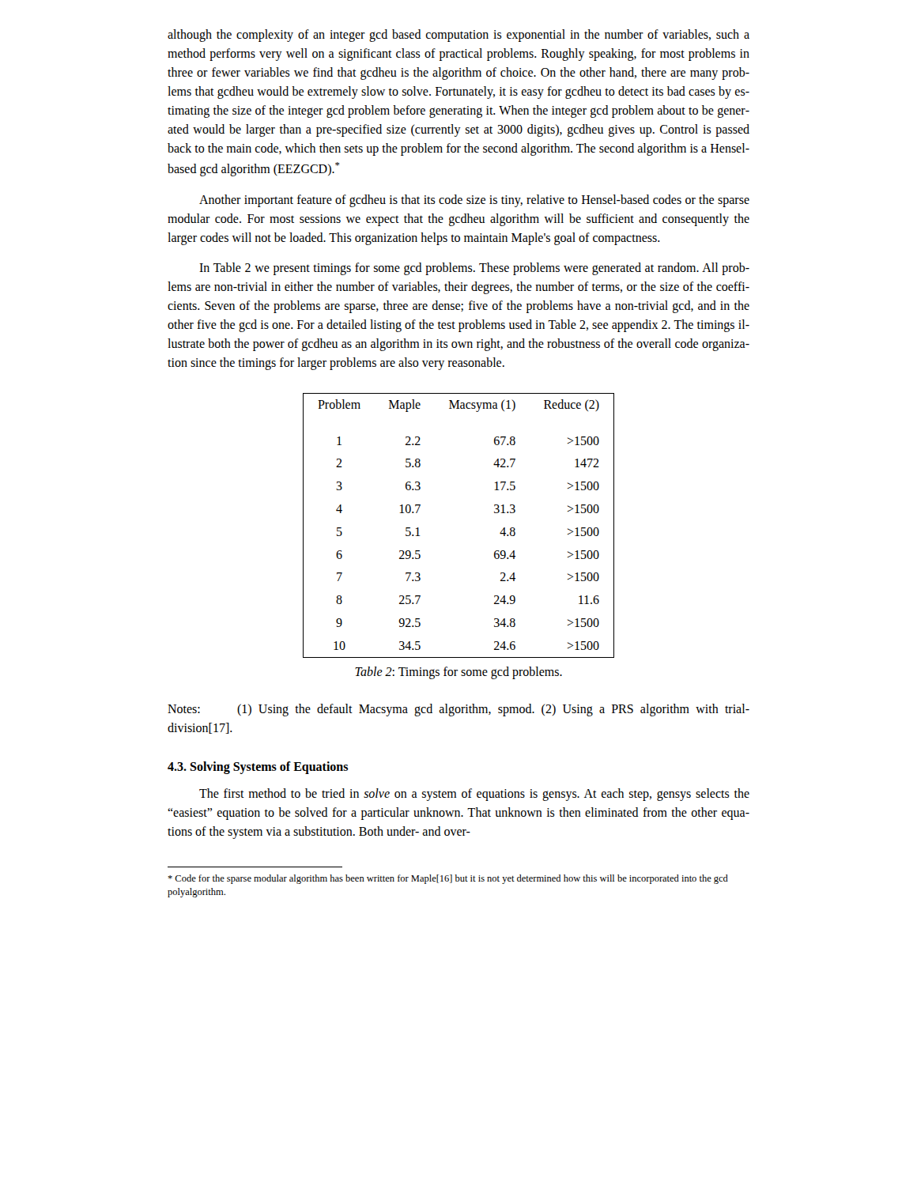although the complexity of an integer gcd based computation is exponential in the number of variables, such a method performs very well on a significant class of practical problems. Roughly speaking, for most problems in three or fewer variables we find that gcdheu is the algorithm of choice. On the other hand, there are many problems that gcdheu would be extremely slow to solve. Fortunately, it is easy for gcdheu to detect its bad cases by estimating the size of the integer gcd problem before generating it. When the integer gcd problem about to be generated would be larger than a pre-specified size (currently set at 3000 digits), gcdheu gives up. Control is passed back to the main code, which then sets up the problem for the second algorithm. The second algorithm is a Hensel-based gcd algorithm (EEZGCD).*
Another important feature of gcdheu is that its code size is tiny, relative to Hensel-based codes or the sparse modular code. For most sessions we expect that the gcdheu algorithm will be sufficient and consequently the larger codes will not be loaded. This organization helps to maintain Maple's goal of compactness.
In Table 2 we present timings for some gcd problems. These problems were generated at random. All problems are non-trivial in either the number of variables, their degrees, the number of terms, or the size of the coefficients. Seven of the problems are sparse, three are dense; five of the problems have a non-trivial gcd, and in the other five the gcd is one. For a detailed listing of the test problems used in Table 2, see appendix 2. The timings illustrate both the power of gcdheu as an algorithm in its own right, and the robustness of the overall code organization since the timings for larger problems are also very reasonable.
| Problem | Maple | Macsyma (1) | Reduce (2) |
| --- | --- | --- | --- |
| 1 | 2.2 | 67.8 | >1500 |
| 2 | 5.8 | 42.7 | 1472 |
| 3 | 6.3 | 17.5 | >1500 |
| 4 | 10.7 | 31.3 | >1500 |
| 5 | 5.1 | 4.8 | >1500 |
| 6 | 29.5 | 69.4 | >1500 |
| 7 | 7.3 | 2.4 | >1500 |
| 8 | 25.7 | 24.9 | 11.6 |
| 9 | 92.5 | 34.8 | >1500 |
| 10 | 34.5 | 24.6 | >1500 |
Table 2: Timings for some gcd problems.
Notes:(1) Using the default Macsyma gcd algorithm, spmod. (2) Using a PRS algorithm with trial-division[17].
4.3. Solving Systems of Equations
The first method to be tried in solve on a system of equations is gensys. At each step, gensys selects the “easiest” equation to be solved for a particular unknown. That unknown is then eliminated from the other equations of the system via a substitution. Both under- and over-
* Code for the sparse modular algorithm has been written for Maple[16] but it is not yet determined how this will be incorporated into the gcd polyalgorithm.